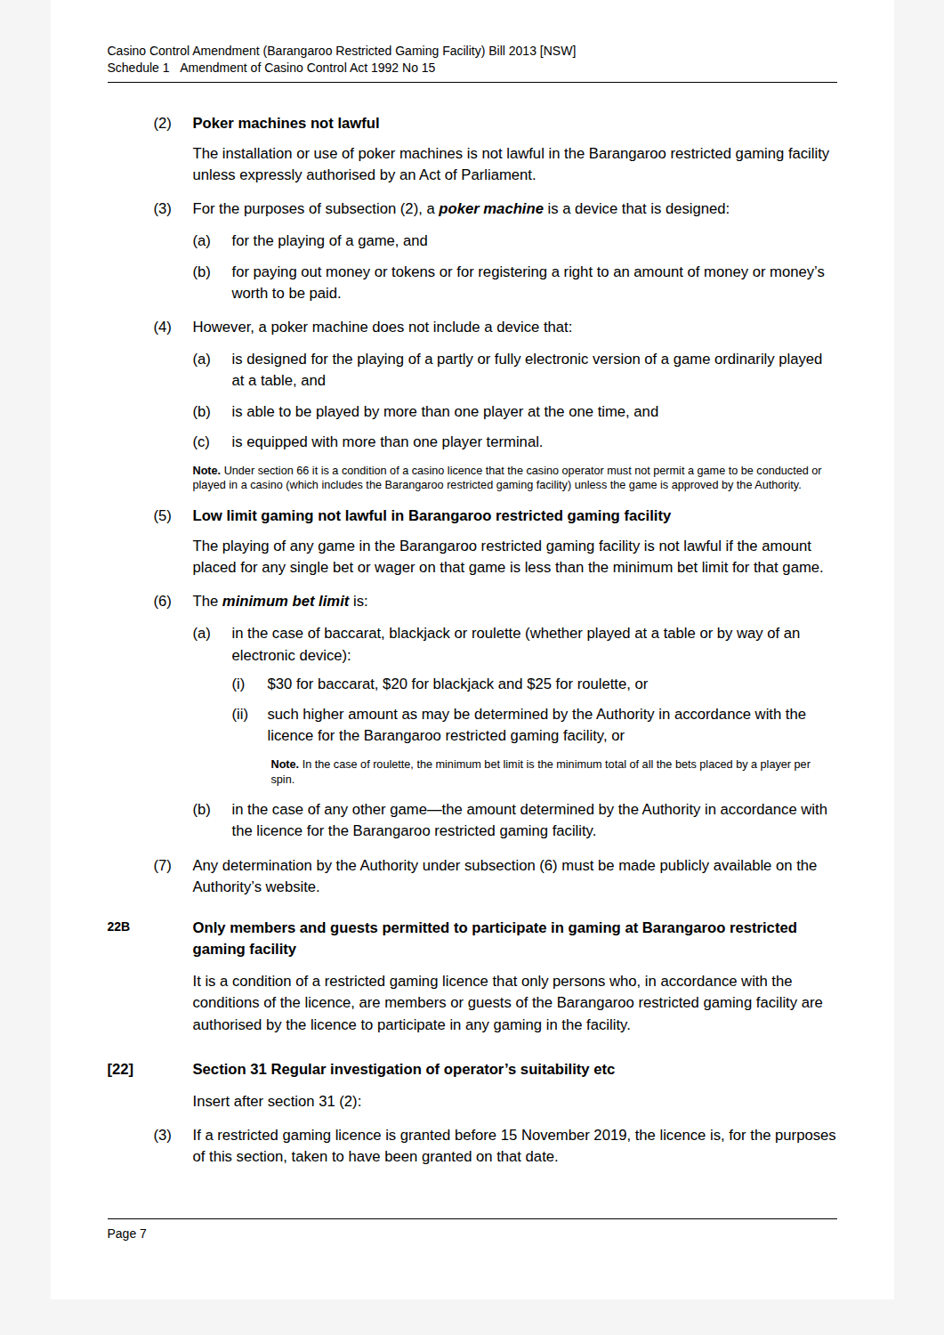Casino Control Amendment (Barangaroo Restricted Gaming Facility) Bill 2013 [NSW]
Schedule 1 Amendment of Casino Control Act 1992 No 15
(2)
Poker machines not lawful
The installation or use of poker machines is not lawful in the Barangaroo restricted gaming facility unless expressly authorised by an Act of Parliament.
(3)
For the purposes of subsection (2), a poker machine is a device that is designed:
(a) for the playing of a game, and
(b) for paying out money or tokens or for registering a right to an amount of money or money’s worth to be paid.
(4)
However, a poker machine does not include a device that:
(a) is designed for the playing of a partly or fully electronic version of a game ordinarily played at a table, and
(b) is able to be played by more than one player at the one time, and
(c) is equipped with more than one player terminal.
Note. Under section 66 it is a condition of a casino licence that the casino operator must not permit a game to be conducted or played in a casino (which includes the Barangaroo restricted gaming facility) unless the game is approved by the Authority.
(5)
Low limit gaming not lawful in Barangaroo restricted gaming facility
The playing of any game in the Barangaroo restricted gaming facility is not lawful if the amount placed for any single bet or wager on that game is less than the minimum bet limit for that game.
(6)
The minimum bet limit is:
(a) in the case of baccarat, blackjack or roulette (whether played at a table or by way of an electronic device):
(i)$30 for baccarat, $20 for blackjack and $25 for roulette, or
(ii) such higher amount as may be determined by the Authority in accordance with the licence for the Barangaroo restricted gaming facility, or
Note. In the case of roulette, the minimum bet limit is the minimum total of all the bets placed by a player per spin.
(b) in the case of any other game—the amount determined by the Authority in accordance with the licence for the Barangaroo restricted gaming facility.
(7)
Any determination by the Authority under subsection (6) must be made publicly available on the Authority’s website.
22B
Only members and guests permitted to participate in gaming at Barangaroo restricted gaming facility
It is a condition of a restricted gaming licence that only persons who, in accordance with the conditions of the licence, are members or guests of the Barangaroo restricted gaming facility are authorised by the licence to participate in any gaming in the facility.
[22]
Section 31 Regular investigation of operator’s suitability etc
Insert after section 31 (2):
(3)
If a restricted gaming licence is granted before 15 November 2019, the licence is, for the purposes of this section, taken to have been granted on that date.
Page 7